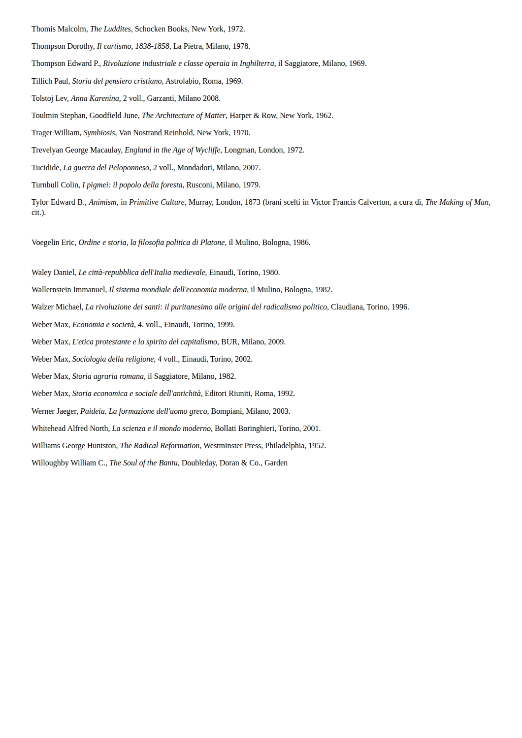Thomis Malcolm, The Luddites, Schocken Books, New York, 1972.
Thompson Dorothy, Il cartismo, 1838-1858, La Pietra, Milano, 1978.
Thompson Edward P., Rivoluzione industriale e classe operaia in Inghilterra, il Saggiatore, Milano, 1969.
Tillich Paul, Storia del pensiero cristiano, Astrolabio, Roma, 1969.
Tolstoj Lev, Anna Karenina, 2 voll., Garzanti, Milano 2008.
Toulmin Stephan, Goodfield June, The Architecture of Matter, Harper & Row, New York, 1962.
Trager William, Symbiosis, Van Nostrand Reinhold, New York, 1970.
Trevelyan George Macaulay, England in the Age of Wycliffe, Longman, London, 1972.
Tucidide, La guerra del Peloponneso, 2 voll., Mondadori, Milano, 2007.
Turnbull Colin, I pigmei: il popolo della foresta, Rusconi, Milano, 1979.
Tylor Edward B., Animism, in Primitive Culture, Murray, London, 1873 (brani scelti in Victor Francis Calverton, a cura di, The Making of Man, cit.).
Voegelin Eric, Ordine e storia, la filosofia politica di Platone, il Mulino, Bologna, 1986.
Waley Daniel, Le città-repubblica dell'Italia medievale, Einaudi, Torino, 1980.
Wallernstein Immanuel, Il sistema mondiale dell'economia moderna, il Mulino, Bologna, 1982.
Walzer Michael, La rivoluzione dei santi: il puritanesimo alle origini del radicalismo politico, Claudiana, Torino, 1996.
Weber Max, Economia e società, 4. voll., Einaudi, Torino, 1999.
Weber Max, L'etica protestante e lo spirito del capitalismo, BUR, Milano, 2009.
Weber Max, Sociologia della religione, 4 voll., Einaudi, Torino, 2002.
Weber Max, Storia agraria romana, il Saggiatore, Milano, 1982.
Weber Max, Storia economica e sociale dell'antichità, Editori Riuniti, Roma, 1992.
Werner Jaeger, Paideia. La formazione dell'uomo greco, Bompiani, Milano, 2003.
Whitehead Alfred North, La scienza e il mondo moderno, Bollati Boringhieri, Torino, 2001.
Williams George Huntston, The Radical Reformation, Westminster Press, Philadelphia, 1952.
Willoughby William C., The Soul of the Bantu, Doubleday, Doran & Co., Garden